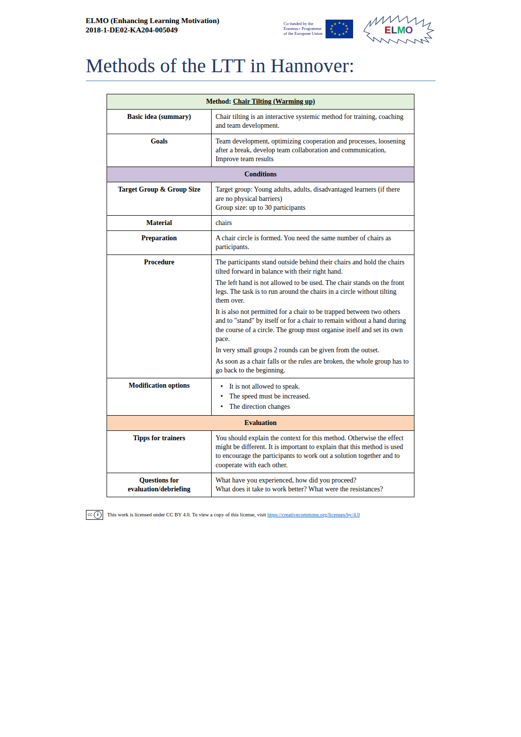ELMO (Enhancing Learning Motivation)
2018-1-DE02-KA204-005049
Co-funded by the
Erasmus+ Programme
of the European Union
★ ★ ★ ★ ★ ★ ★ ★ ★ ★ ★ ★
ELMO
Methods of the LTT in Hannover:
| Method : Chair Tilting (Warming up) |
| Basic idea (summary) | Chair tilting is an interactive systemic method for training, coaching and team development. |
| Goals | Team development, optimizing cooperation and processes, loosening after a break, develop team collaboration and communication, Improve team results |
| Conditions |
| Target Group & Group Size | Target group: Young adults, adults, disadvantaged learners (if there are no physical barriers) Group size: up to 30 participants |
| Material | chairs |
| Preparation | A chair circle is formed. You need the same number of chairs as participants. |
| Procedure | The participants stand outside behind their chairs and hold the chairs tilted forward in balance with their right hand. The left hand is not allowed to be used. The chair stands on the front legs. The task is to run around the chairs in a circle without tilting them over. It is also not permitted for a chair to be trapped between two others and to "stand" by itself or for a chair to remain without a hand during the course of a circle. The group must organise itself and set its own pace. In very small groups 2 rounds can be given from the outset. As soon as a chair falls or the rules are broken, the whole group has to go back to the beginning. |
| Modification options | It is not allowed to speak. The speed must be increased. The direction changes |
| Evaluation |
| Tipps for trainers | You should explain the context for this method. Otherwise the effect might be different. It is important to explain that this method is used to encourage the participants to work out a solution together and to cooperate with each other. |
| Questions for evaluation/debriefing | What have you experienced, how did you proceed? What does it take to work better? What were the resistances? |
CC i This work is licensed under CC BY 4.0. To view a copy of this license, visit https://creativecommons.org/licenses/by/4.0